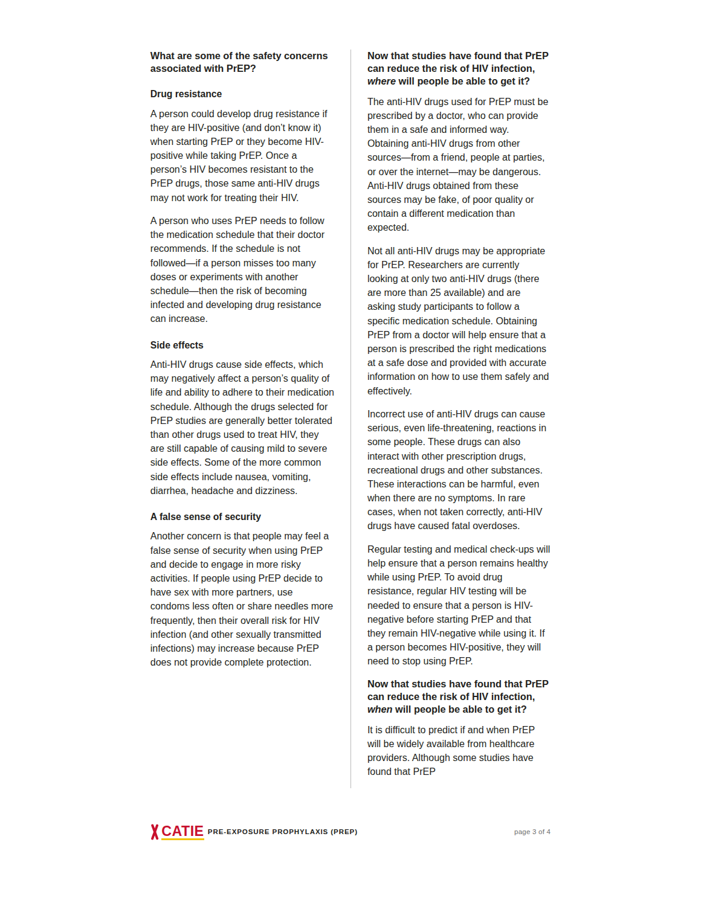What are some of the safety concerns associated with PrEP?
Drug resistance
A person could develop drug resistance if they are HIV-positive (and don’t know it) when starting PrEP or they become HIV-positive while taking PrEP. Once a person’s HIV becomes resistant to the PrEP drugs, those same anti-HIV drugs may not work for treating their HIV.
A person who uses PrEP needs to follow the medication schedule that their doctor recommends. If the schedule is not followed—if a person misses too many doses or experiments with another schedule—then the risk of becoming infected and developing drug resistance can increase.
Side effects
Anti-HIV drugs cause side effects, which may negatively affect a person’s quality of life and ability to adhere to their medication schedule. Although the drugs selected for PrEP studies are generally better tolerated than other drugs used to treat HIV, they are still capable of causing mild to severe side effects. Some of the more common side effects include nausea, vomiting, diarrhea, headache and dizziness.
A false sense of security
Another concern is that people may feel a false sense of security when using PrEP and decide to engage in more risky activities. If people using PrEP decide to have sex with more partners, use condoms less often or share needles more frequently, then their overall risk for HIV infection (and other sexually transmitted infections) may increase because PrEP does not provide complete protection.
Now that studies have found that PrEP can reduce the risk of HIV infection, where will people be able to get it?
The anti-HIV drugs used for PrEP must be prescribed by a doctor, who can provide them in a safe and informed way. Obtaining anti-HIV drugs from other sources—from a friend, people at parties, or over the internet—may be dangerous. Anti-HIV drugs obtained from these sources may be fake, of poor quality or contain a different medication than expected.
Not all anti-HIV drugs may be appropriate for PrEP. Researchers are currently looking at only two anti-HIV drugs (there are more than 25 available) and are asking study participants to follow a specific medication schedule. Obtaining PrEP from a doctor will help ensure that a person is prescribed the right medications at a safe dose and provided with accurate information on how to use them safely and effectively.
Incorrect use of anti-HIV drugs can cause serious, even life-threatening, reactions in some people. These drugs can also interact with other prescription drugs, recreational drugs and other substances. These interactions can be harmful, even when there are no symptoms. In rare cases, when not taken correctly, anti-HIV drugs have caused fatal overdoses.
Regular testing and medical check-ups will help ensure that a person remains healthy while using PrEP. To avoid drug resistance, regular HIV testing will be needed to ensure that a person is HIV-negative before starting PrEP and that they remain HIV-negative while using it. If a person becomes HIV-positive, they will need to stop using PrEP.
Now that studies have found that PrEP can reduce the risk of HIV infection, when will people be able to get it?
It is difficult to predict if and when PrEP will be widely available from healthcare providers. Although some studies have found that PrEP
CATIE PRE-EXPOSURE PROPHYLAXIS (PREP)
page 3 of 4